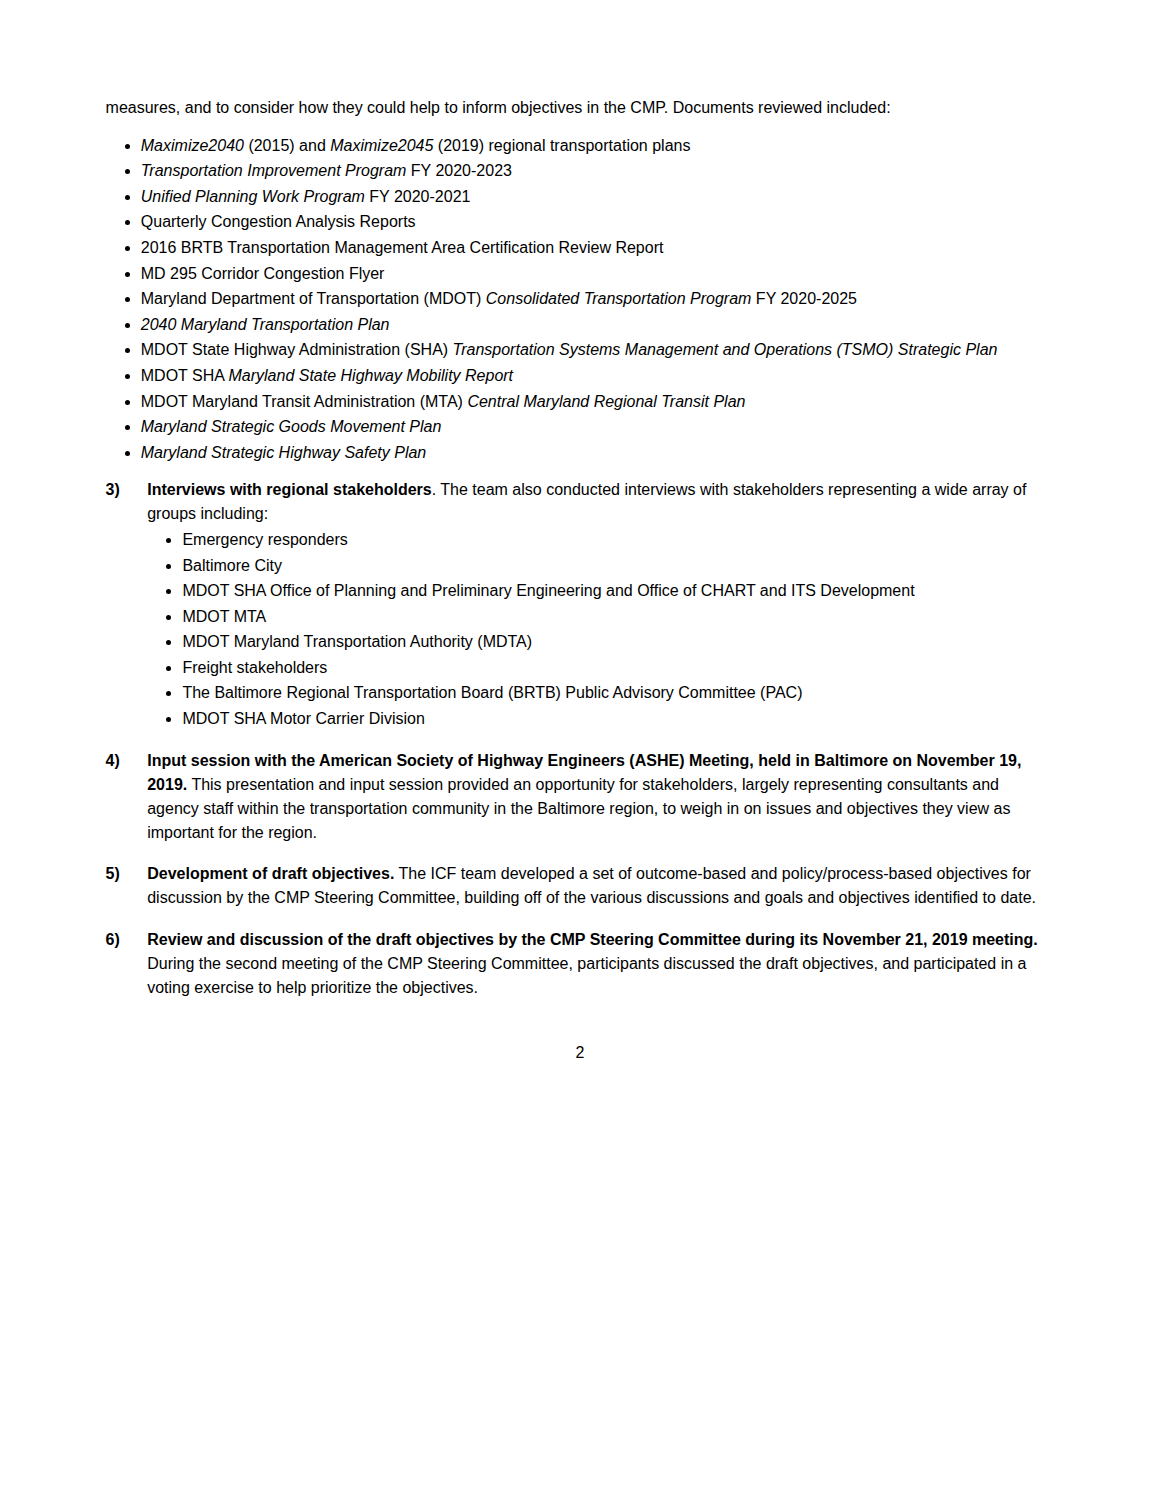measures, and to consider how they could help to inform objectives in the CMP. Documents reviewed included:
Maximize2040 (2015) and Maximize2045 (2019) regional transportation plans
Transportation Improvement Program FY 2020-2023
Unified Planning Work Program FY 2020-2021
Quarterly Congestion Analysis Reports
2016 BRTB Transportation Management Area Certification Review Report
MD 295 Corridor Congestion Flyer
Maryland Department of Transportation (MDOT) Consolidated Transportation Program FY 2020-2025
2040 Maryland Transportation Plan
MDOT State Highway Administration (SHA) Transportation Systems Management and Operations (TSMO) Strategic Plan
MDOT SHA Maryland State Highway Mobility Report
MDOT Maryland Transit Administration (MTA) Central Maryland Regional Transit Plan
Maryland Strategic Goods Movement Plan
Maryland Strategic Highway Safety Plan
3) Interviews with regional stakeholders. The team also conducted interviews with stakeholders representing a wide array of groups including:
Emergency responders
Baltimore City
MDOT SHA Office of Planning and Preliminary Engineering and Office of CHART and ITS Development
MDOT MTA
MDOT Maryland Transportation Authority (MDTA)
Freight stakeholders
The Baltimore Regional Transportation Board (BRTB) Public Advisory Committee (PAC)
MDOT SHA Motor Carrier Division
4) Input session with the American Society of Highway Engineers (ASHE) Meeting, held in Baltimore on November 19, 2019. This presentation and input session provided an opportunity for stakeholders, largely representing consultants and agency staff within the transportation community in the Baltimore region, to weigh in on issues and objectives they view as important for the region.
5) Development of draft objectives. The ICF team developed a set of outcome-based and policy/process-based objectives for discussion by the CMP Steering Committee, building off of the various discussions and goals and objectives identified to date.
6) Review and discussion of the draft objectives by the CMP Steering Committee during its November 21, 2019 meeting. During the second meeting of the CMP Steering Committee, participants discussed the draft objectives, and participated in a voting exercise to help prioritize the objectives.
2